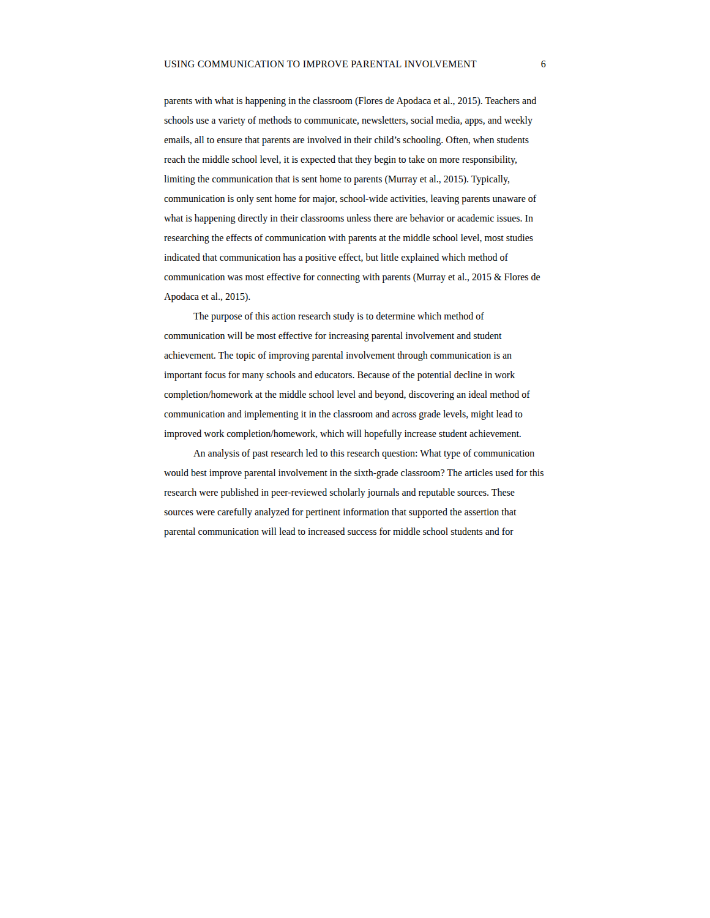Using Communication to Improve Parental Involvement 6
parents with what is happening in the classroom (Flores de Apodaca et al., 2015). Teachers and schools use a variety of methods to communicate, newsletters, social media, apps, and weekly emails, all to ensure that parents are involved in their child’s schooling. Often, when students reach the middle school level, it is expected that they begin to take on more responsibility, limiting the communication that is sent home to parents (Murray et al., 2015). Typically, communication is only sent home for major, school-wide activities, leaving parents unaware of what is happening directly in their classrooms unless there are behavior or academic issues. In researching the effects of communication with parents at the middle school level, most studies indicated that communication has a positive effect, but little explained which method of communication was most effective for connecting with parents (Murray et al., 2015 & Flores de Apodaca et al., 2015).
The purpose of this action research study is to determine which method of communication will be most effective for increasing parental involvement and student achievement. The topic of improving parental involvement through communication is an important focus for many schools and educators. Because of the potential decline in work completion/homework at the middle school level and beyond, discovering an ideal method of communication and implementing it in the classroom and across grade levels, might lead to improved work completion/homework, which will hopefully increase student achievement.
An analysis of past research led to this research question: What type of communication would best improve parental involvement in the sixth-grade classroom? The articles used for this research were published in peer-reviewed scholarly journals and reputable sources. These sources were carefully analyzed for pertinent information that supported the assertion that parental communication will lead to increased success for middle school students and for